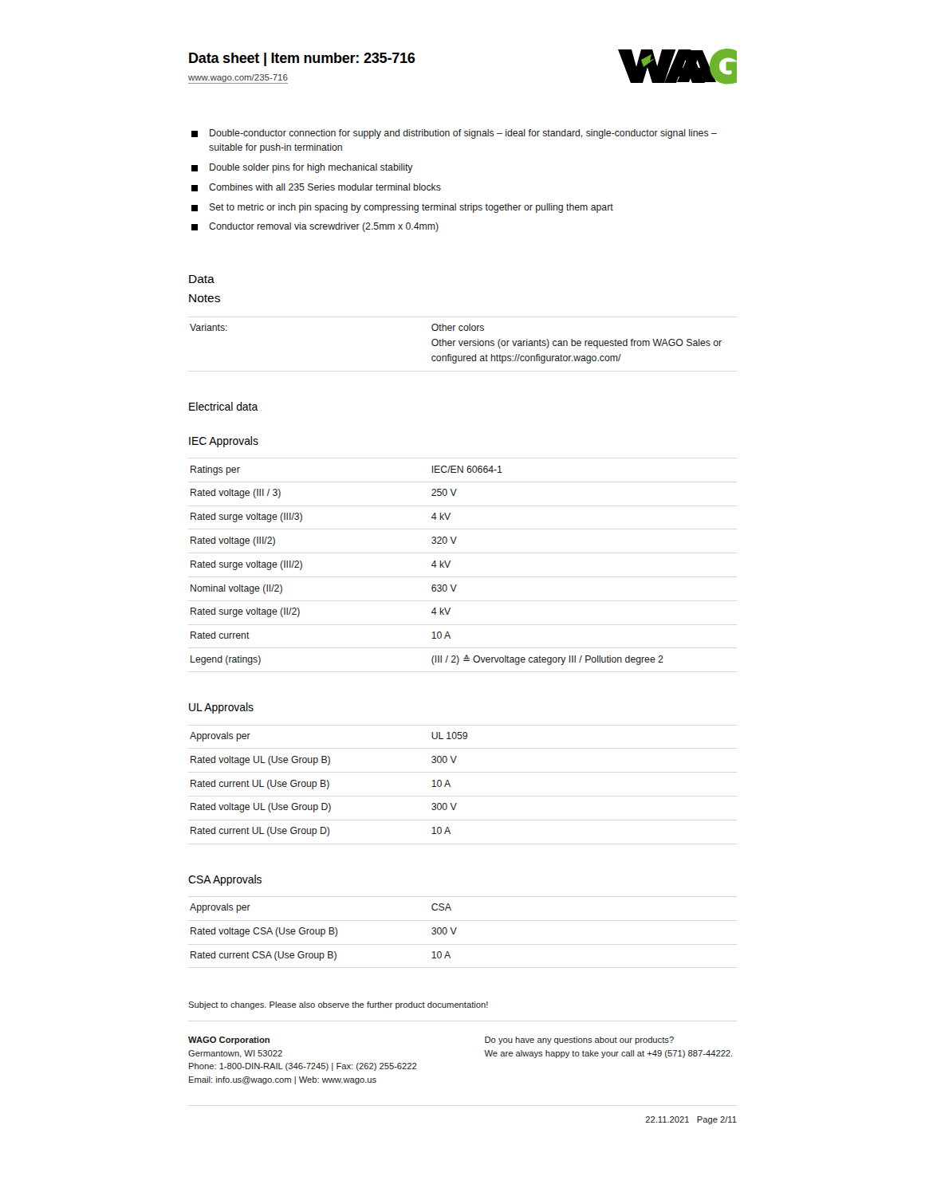Data sheet | Item number: 235-716
www.wago.com/235-716
WAGO
Double-conductor connection for supply and distribution of signals – ideal for standard, single-conductor signal lines – suitable for push-in termination
Double solder pins for high mechanical stability
Combines with all 235 Series modular terminal blocks
Set to metric or inch pin spacing by compressing terminal strips together or pulling them apart
Conductor removal via screwdriver (2.5mm x 0.4mm)
Data
Notes
| Variants: | Other colors Other versions (or variants) can be requested from WAGO Sales or configured at https://configurator.wago.com/ |
Electrical data
IEC Approvals
| Ratings per | IEC/EN 60664-1 |
| Rated voltage (III / 3) | 250 V |
| Rated surge voltage (III/3) | 4 kV |
| Rated voltage (III/2) | 320 V |
| Rated surge voltage (III/2) | 4 kV |
| Nominal voltage (II/2) | 630 V |
| Rated surge voltage (II/2) | 4 kV |
| Rated current | 10 A |
| Legend (ratings) | (III / 2) ≙ Overvoltage category III / Pollution degree 2 |
UL Approvals
| Approvals per | UL 1059 |
| Rated voltage UL (Use Group B) | 300 V |
| Rated current UL (Use Group B) | 10 A |
| Rated voltage UL (Use Group D) | 300 V |
| Rated current UL (Use Group D) | 10 A |
CSA Approvals
| Approvals per | CSA |
| Rated voltage CSA (Use Group B) | 300 V |
| Rated current CSA (Use Group B) | 10 A |
Subject to changes. Please also observe the further product documentation!
WAGO Corporation
Germantown, WI 53022
Phone: 1-800-DIN-RAIL (346-7245) | Fax: (262) 255-6222
Email: info.us@wago.com | Web: www.wago.us
Do you have any questions about our products?
We are always happy to take your call at +49 (571) 887-44222.
22.11.2021 Page 2/11